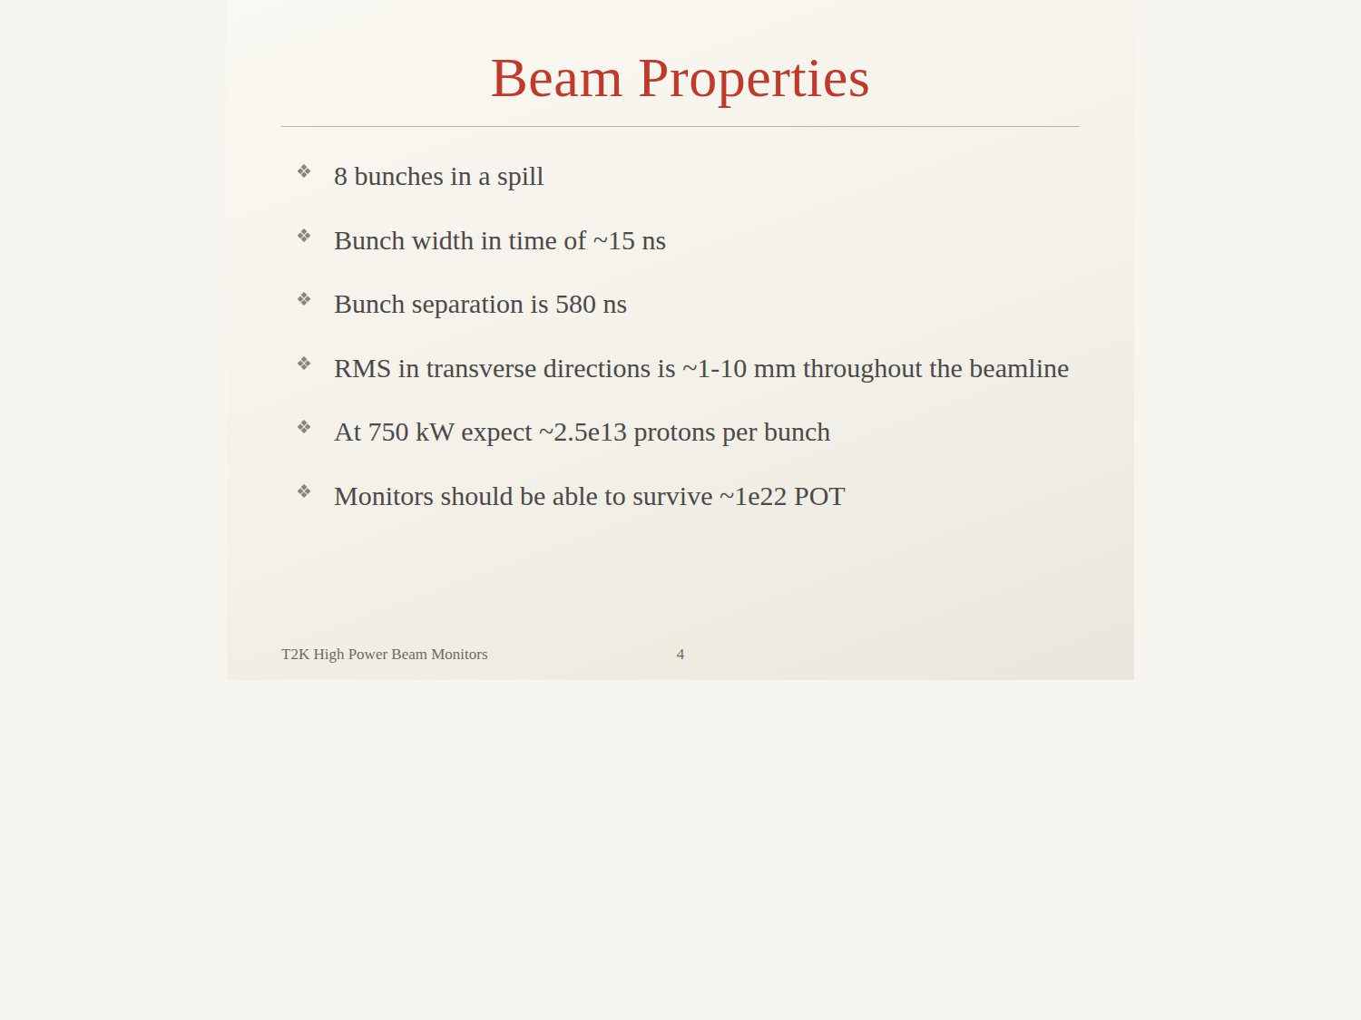Beam Properties
8 bunches in a spill
Bunch width in time of ~15 ns
Bunch separation is 580 ns
RMS in transverse directions is ~1-10 mm throughout the beamline
At 750 kW expect ~2.5e13 protons per bunch
Monitors should be able to survive ~1e22 POT
T2K High Power Beam Monitors 4